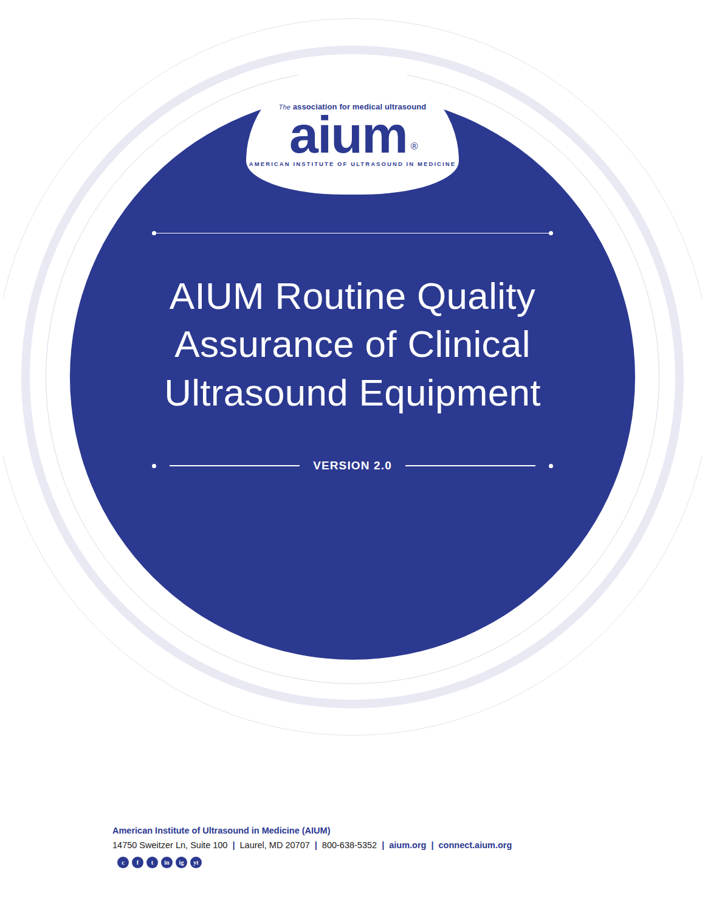The association for medical ultrasound
aium®
AMERICAN INSTITUTE OF ULTRASOUND IN MEDICINE
AIUM Routine Quality Assurance of Clinical Ultrasound Equipment
VERSION 2.0
American Institute of Ultrasound in Medicine (AIUM)
14750 Sweitzer Ln, Suite 100 | Laurel, MD 20707 | 800-638-5352 | aium.org | connect.aium.org cftin ig yt